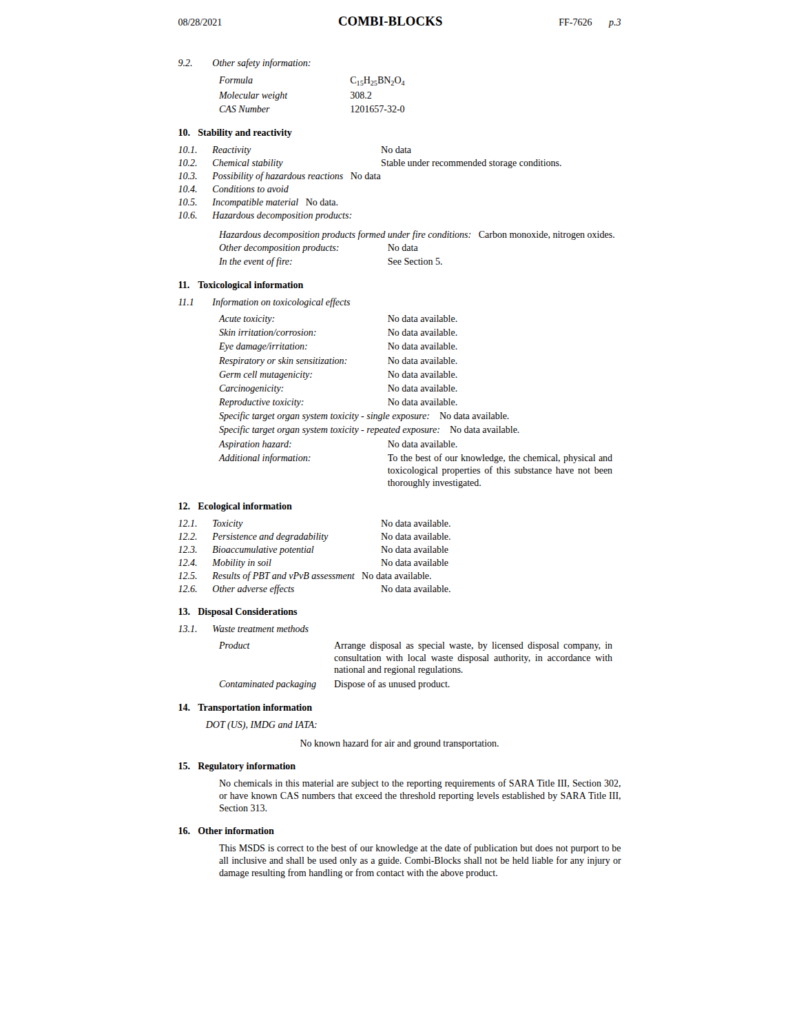08/28/2021
COMBI-BLOCKS
FF-7626 p.3
9.2.
Other safety information:
| Formula | C 15 H 25 BN 2 O 4 |
| Molecular weight | 308.2 |
| CAS Number | 1201657-32-0 |
10. Stability and reactivity
10.1.
Reactivity
No data
10.2.
Chemical stability
Stable under recommended storage conditions.
10.3.
Possibility of hazardous reactions
No data
10.4.
Conditions to avoid
10.5.
Incompatible material
No data.
10.6.
Hazardous decomposition products:
Hazardous decomposition products formed under fire conditions: Carbon monoxide, nitrogen oxides.
| Other decomposition products: | No data |
| In the event of fire: | See Section 5. |
11. Toxicological information
11.1
Information on toxicological effects
| Acute toxicity: | No data available. |
| Skin irritation/corrosion: | No data available. |
| Eye damage/irritation: | No data available. |
| Respiratory or skin sensitization: | No data available. |
| Germ cell mutagenicity: | No data available. |
| Carcinogenicity: | No data available. |
| Reproductive toxicity: | No data available. |
| Specific target organ system toxicity - single exposure: No data available. |
| Specific target organ system toxicity - repeated exposure: No data available. |
| Aspiration hazard: | No data available. |
| Additional information: | To the best of our knowledge, the chemical, physical and toxicological properties of this substance have not been thoroughly investigated. |
12. Ecological information
12.1.
Toxicity
No data available.
12.2.
Persistence and degradability
No data available.
12.3.
Bioaccumulative potential
No data available
12.4.
Mobility in soil
No data available
12.5.
Results of PBT and vPvB assessment
No data available.
12.6.
Other adverse effects
No data available.
13. Disposal Considerations
13.1.
Waste treatment methods
| Product | Arrange disposal as special waste, by licensed disposal company, in consultation with local waste disposal authority, in accordance with national and regional regulations. |
| Contaminated packaging | Dispose of as unused product. |
14. Transportation information
DOT (US), IMDG and IATA:
No known hazard for air and ground transportation.
15. Regulatory information
No chemicals in this material are subject to the reporting requirements of SARA Title III, Section 302, or have known CAS numbers that exceed the threshold reporting levels established by SARA Title III, Section 313.
16. Other information
This MSDS is correct to the best of our knowledge at the date of publication but does not purport to be all inclusive and shall be used only as a guide. Combi-Blocks shall not be held liable for any injury or damage resulting from handling or from contact with the above product.